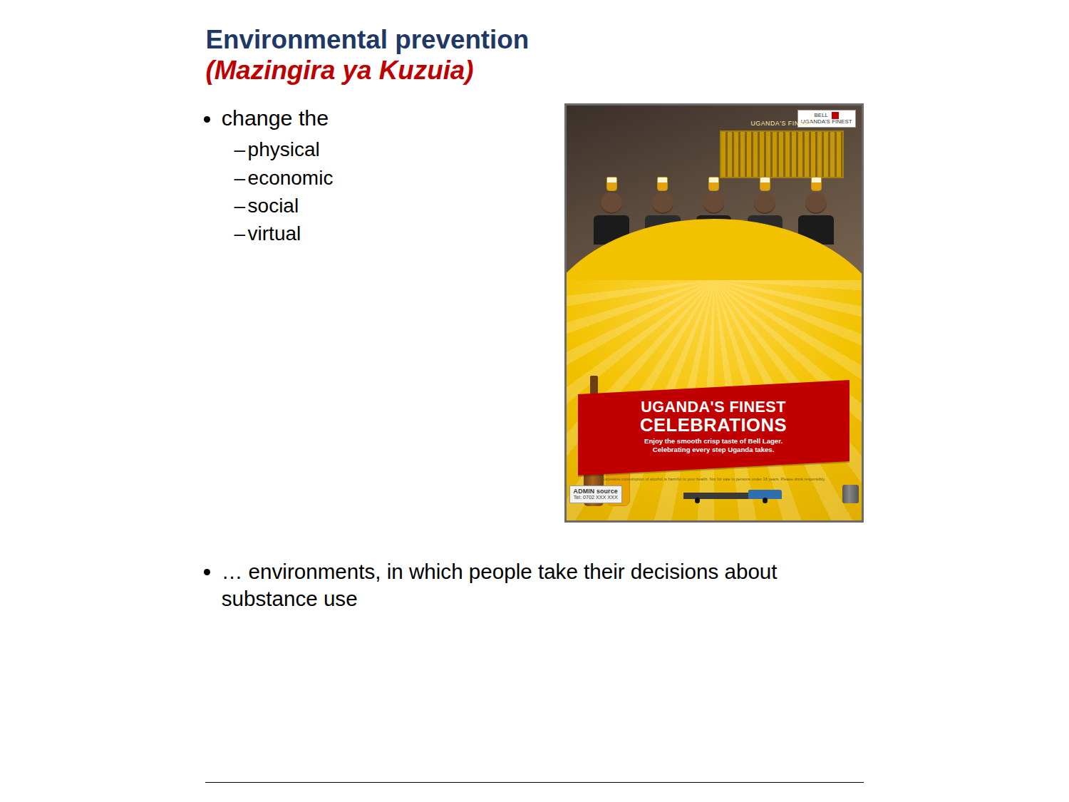Environmental prevention (Mazingira ya Kuzuia)
change the
physical
economic
social
virtual
BELL
UGANDA'S FINEST
Uganda's Finest
Uganda's Finest
Celebrations
Enjoy the smooth crisp taste of Bell Lager.
Celebrating every step Uganda takes.
Excessive consumption of alcohol is harmful to your health. Not for sale to persons under 18 years. Please drink responsibly.
ADMIN source Tel: 0702 XXX XXX
… environments, in which people take their decisions about substance use